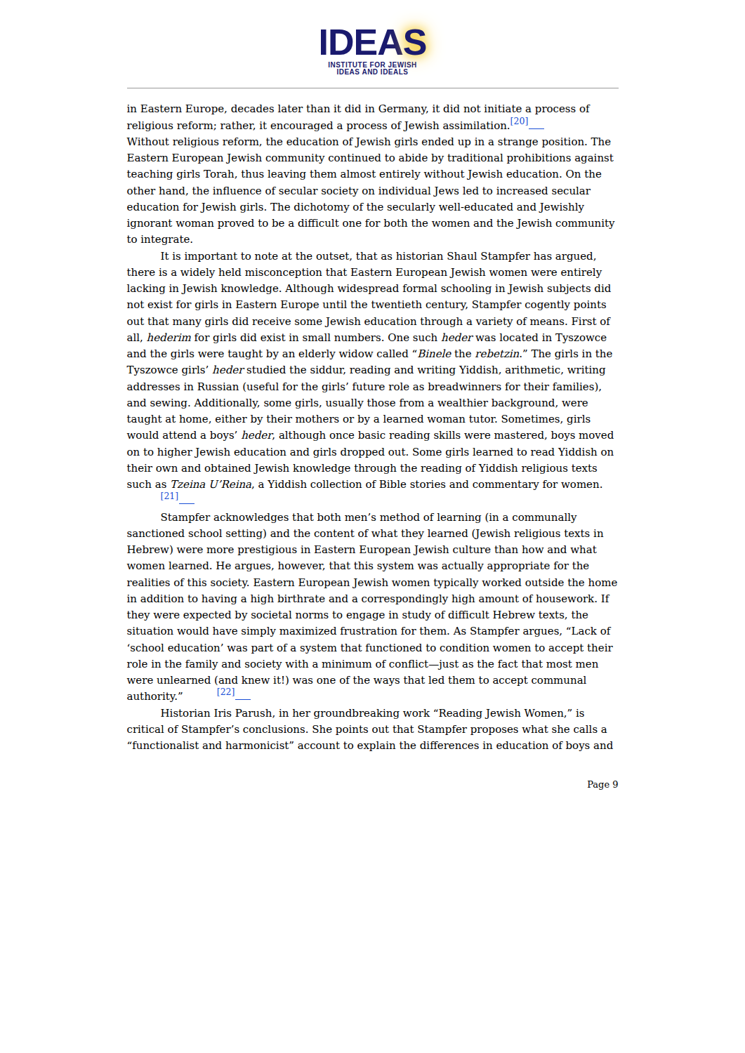IDEAS
INSTITUTE FOR JEWISH IDEAS AND IDEALS
in Eastern Europe, decades later than it did in Germany, it did not initiate a process of religious reform; rather, it encouraged a process of Jewish assimilation.[20]
Without religious reform, the education of Jewish girls ended up in a strange position. The Eastern European Jewish community continued to abide by traditional prohibitions against teaching girls Torah, thus leaving them almost entirely without Jewish education. On the other hand, the influence of secular society on individual Jews led to increased secular education for Jewish girls. The dichotomy of the secularly well-educated and Jewishly ignorant woman proved to be a difficult one for both the women and the Jewish community to integrate.
It is important to note at the outset, that as historian Shaul Stampfer has argued, there is a widely held misconception that Eastern European Jewish women were entirely lacking in Jewish knowledge. Although widespread formal schooling in Jewish subjects did not exist for girls in Eastern Europe until the twentieth century, Stampfer cogently points out that many girls did receive some Jewish education through a variety of means. First of all, hederim for girls did exist in small numbers. One such heder was located in Tyszowce and the girls were taught by an elderly widow called “Binele the rebetzin.” The girls in the Tyszowce girls’ heder studied the siddur, reading and writing Yiddish, arithmetic, writing addresses in Russian (useful for the girls’ future role as breadwinners for their families), and sewing. Additionally, some girls, usually those from a wealthier background, were taught at home, either by their mothers or by a learned woman tutor. Sometimes, girls would attend a boys’ heder, although once basic reading skills were mastered, boys moved on to higher Jewish education and girls dropped out. Some girls learned to read Yiddish on their own and obtained Jewish knowledge through the reading of Yiddish religious texts such as Tzeina U’Reina, a Yiddish collection of Bible stories and commentary for women.[21]
Stampfer acknowledges that both men’s method of learning (in a communally sanctioned school setting) and the content of what they learned (Jewish religious texts in Hebrew) were more prestigious in Eastern European Jewish culture than how and what women learned. He argues, however, that this system was actually appropriate for the realities of this society. Eastern European Jewish women typically worked outside the home in addition to having a high birthrate and a correspondingly high amount of housework. If they were expected by societal norms to engage in study of difficult Hebrew texts, the situation would have simply maximized frustration for them. As Stampfer argues, “Lack of ‘school education’ was part of a system that functioned to condition women to accept their role in the family and society with a minimum of conflict—just as the fact that most men were unlearned (and knew it!) was one of the ways that led them to accept communal authority.”[22]
Historian Iris Parush, in her groundbreaking work “Reading Jewish Women,” is critical of Stampfer’s conclusions. She points out that Stampfer proposes what she calls a “functionalist and harmonicist” account to explain the differences in education of boys and
Page 9